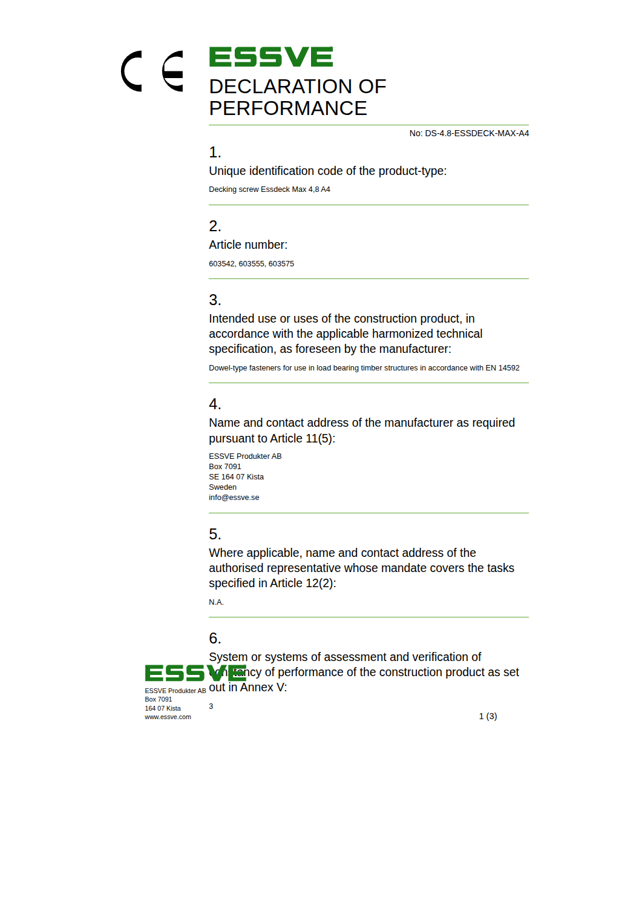®
DECLARATION OF PERFORMANCE
No: DS-4.8-ESSDECK-MAX-A4
1.
Unique identification code of the product-type:
Decking screw Essdeck Max 4,8 A4
2.
Article number:
603542, 603555, 603575
3.
Intended use or uses of the construction product, in accordance with the applicable harmonized technical specification, as foreseen by the manufacturer:
Dowel-type fasteners for use in load bearing timber structures in accordance with EN 14592
4.
Name and contact address of the manufacturer as required pursuant to Article 11(5):
ESSVE Produkter AB
Box 7091
SE 164 07 Kista
Sweden
info@essve.se
5.
Where applicable, name and contact address of the authorised representative whose mandate covers the tasks specified in Article 12(2):
N.A.
6.
System or systems of assessment and verification of constancy of performance of the construction product as set out in Annex V:
3
®
ESSVE Produkter AB
Box 7091
164 07 Kista
www.essve.com
1 (3)